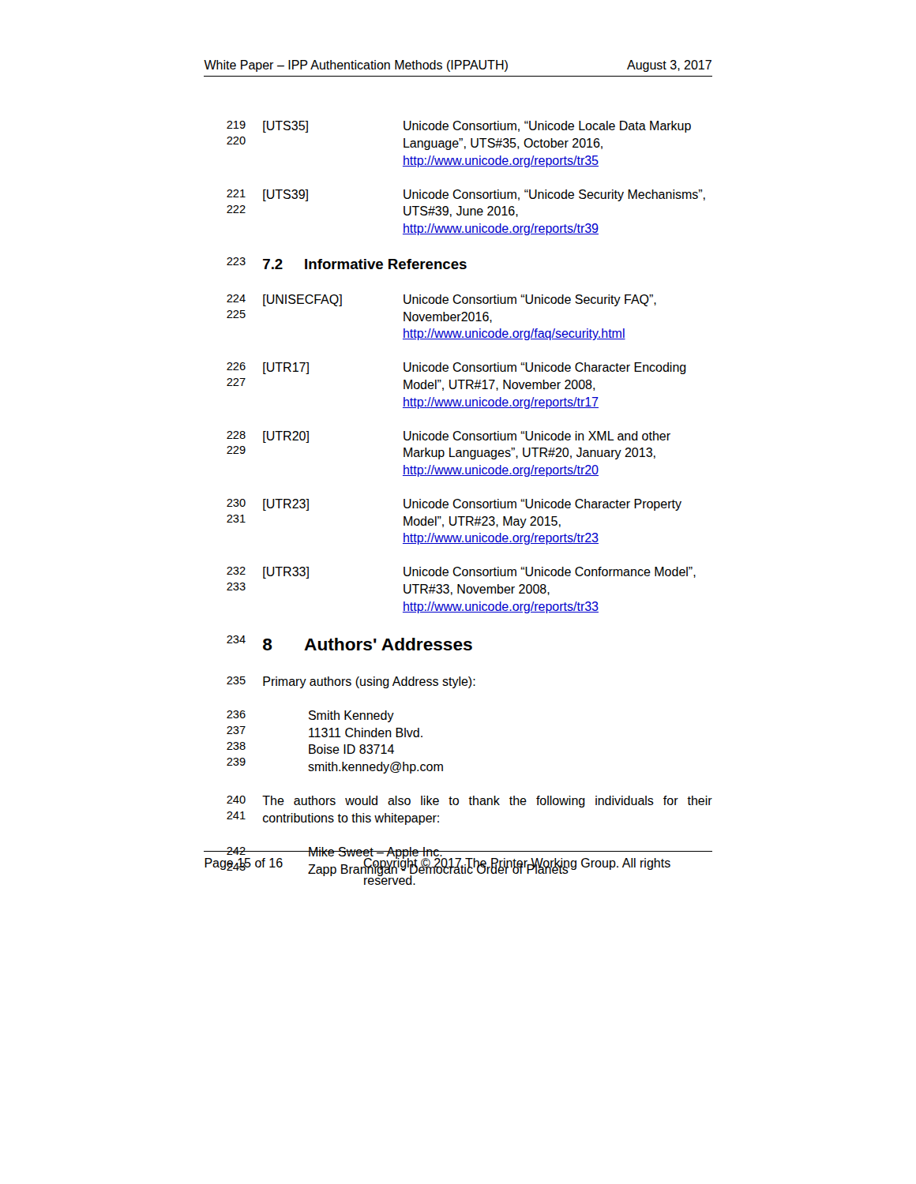White Paper – IPP Authentication Methods (IPPAUTH) August 3, 2017
219
220
[UTS35]
Unicode Consortium, “Unicode Locale Data Markup Language”, UTS#35, October 2016, http://www.unicode.org/reports/tr35
221
222
[UTS39]
Unicode Consortium, “Unicode Security Mechanisms”, UTS#39, June 2016, http://www.unicode.org/reports/tr39
223
7.2 Informative References
224
225
[UNISECFAQ]
Unicode Consortium “Unicode Security FAQ”, November2016, http://www.unicode.org/faq/security.html
226
227
[UTR17]
Unicode Consortium “Unicode Character Encoding Model”, UTR#17, November 2008, http://www.unicode.org/reports/tr17
228
229
[UTR20]
Unicode Consortium “Unicode in XML and other Markup Languages”, UTR#20, January 2013, http://www.unicode.org/reports/tr20
230
231
[UTR23]
Unicode Consortium “Unicode Character Property Model”, UTR#23, May 2015, http://www.unicode.org/reports/tr23
232
233
[UTR33]
Unicode Consortium “Unicode Conformance Model”, UTR#33, November 2008, http://www.unicode.org/reports/tr33
234
8 Authors' Addresses
235
Primary authors (using Address style):
236
237
238
239
Smith Kennedy
11311 Chinden Blvd.
Boise ID 83714
smith.kennedy@hp.com
240
241
The authors would also like to thank the following individuals for their contributions to this whitepaper:
242
243
Mike Sweet – Apple Inc.
Zapp Brannigan - Democratic Order of Planets
Page 15 of 16
Copyright © 2017 The Printer Working Group. All rights reserved.